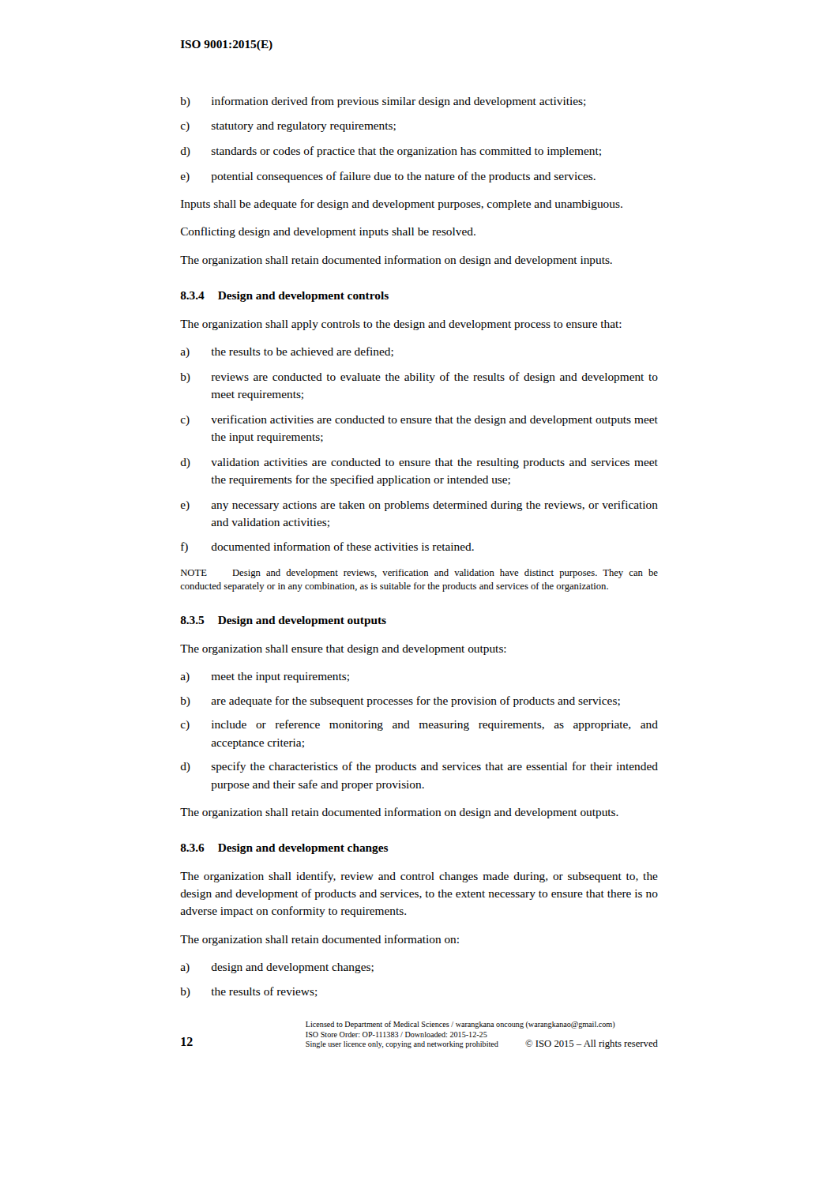ISO 9001:2015(E)
information derived from previous similar design and development activities;
statutory and regulatory requirements;
standards or codes of practice that the organization has committed to implement;
potential consequences of failure due to the nature of the products and services.
Inputs shall be adequate for design and development purposes, complete and unambiguous.
Conflicting design and development inputs shall be resolved.
The organization shall retain documented information on design and development inputs.
8.3.4 Design and development controls
The organization shall apply controls to the design and development process to ensure that:
the results to be achieved are defined;
reviews are conducted to evaluate the ability of the results of design and development to meet requirements;
verification activities are conducted to ensure that the design and development outputs meet the input requirements;
validation activities are conducted to ensure that the resulting products and services meet the requirements for the specified application or intended use;
any necessary actions are taken on problems determined during the reviews, or verification and validation activities;
documented information of these activities is retained.
NOTEDesign and development reviews, verification and validation have distinct purposes. They can be conducted separately or in any combination, as is suitable for the products and services of the organization.
8.3.5 Design and development outputs
The organization shall ensure that design and development outputs:
meet the input requirements;
are adequate for the subsequent processes for the provision of products and services;
include or reference monitoring and measuring requirements, as appropriate, and acceptance criteria;
specify the characteristics of the products and services that are essential for their intended purpose and their safe and proper provision.
The organization shall retain documented information on design and development outputs.
8.3.6 Design and development changes
The organization shall identify, review and control changes made during, or subsequent to, the design and development of products and services, to the extent necessary to ensure that there is no adverse impact on conformity to requirements.
The organization shall retain documented information on:
design and development changes;
the results of reviews;
Licensed to Department of Medical Sciences / warangkana oncoung (warangkanao@gmail.com)
ISO Store Order: OP-111383 / Downloaded: 2015-12-25
Single user licence only, copying and networking prohibited
12
© ISO 2015 – All rights reserved